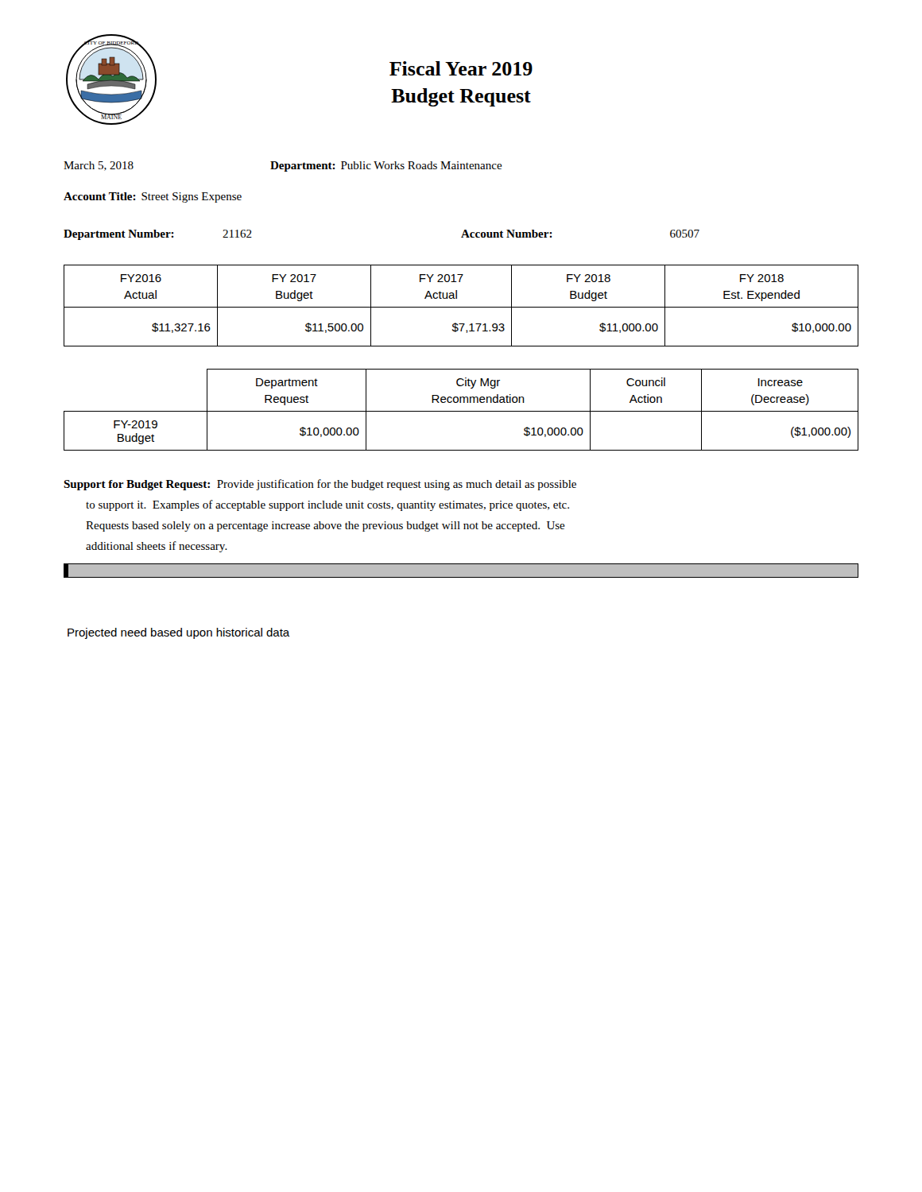CITY OF BIDDEFORD MAINE
Fiscal Year 2019
Budget Request
March 5, 2018
Department: Public Works Roads Maintenance
Account Title: Street Signs Expense
Department Number:
21162
Account Number:
60507
| FY2016 Actual | FY 2017 Budget | FY 2017 Actual | FY 2018 Budget | FY 2018 Est. Expended |
| --- | --- | --- | --- | --- |
| $11,327.16 | $11,500.00 | $7,171.93 | $11,000.00 | $10,000.00 |
| | Department Request | City Mgr Recommendation | Council Action | Increase (Decrease) |
| --- | --- | --- | --- | --- |
| FY-2019 Budget | $10,000.00 | $10,000.00 | | ($1,000.00) |
Support for Budget Request: Provide justification for the budget request using as much detail as possible
to support it. Examples of acceptable support include unit costs, quantity estimates, price quotes, etc.
Requests based solely on a percentage increase above the previous budget will not be accepted. Use
additional sheets if necessary.
Projected need based upon historical data